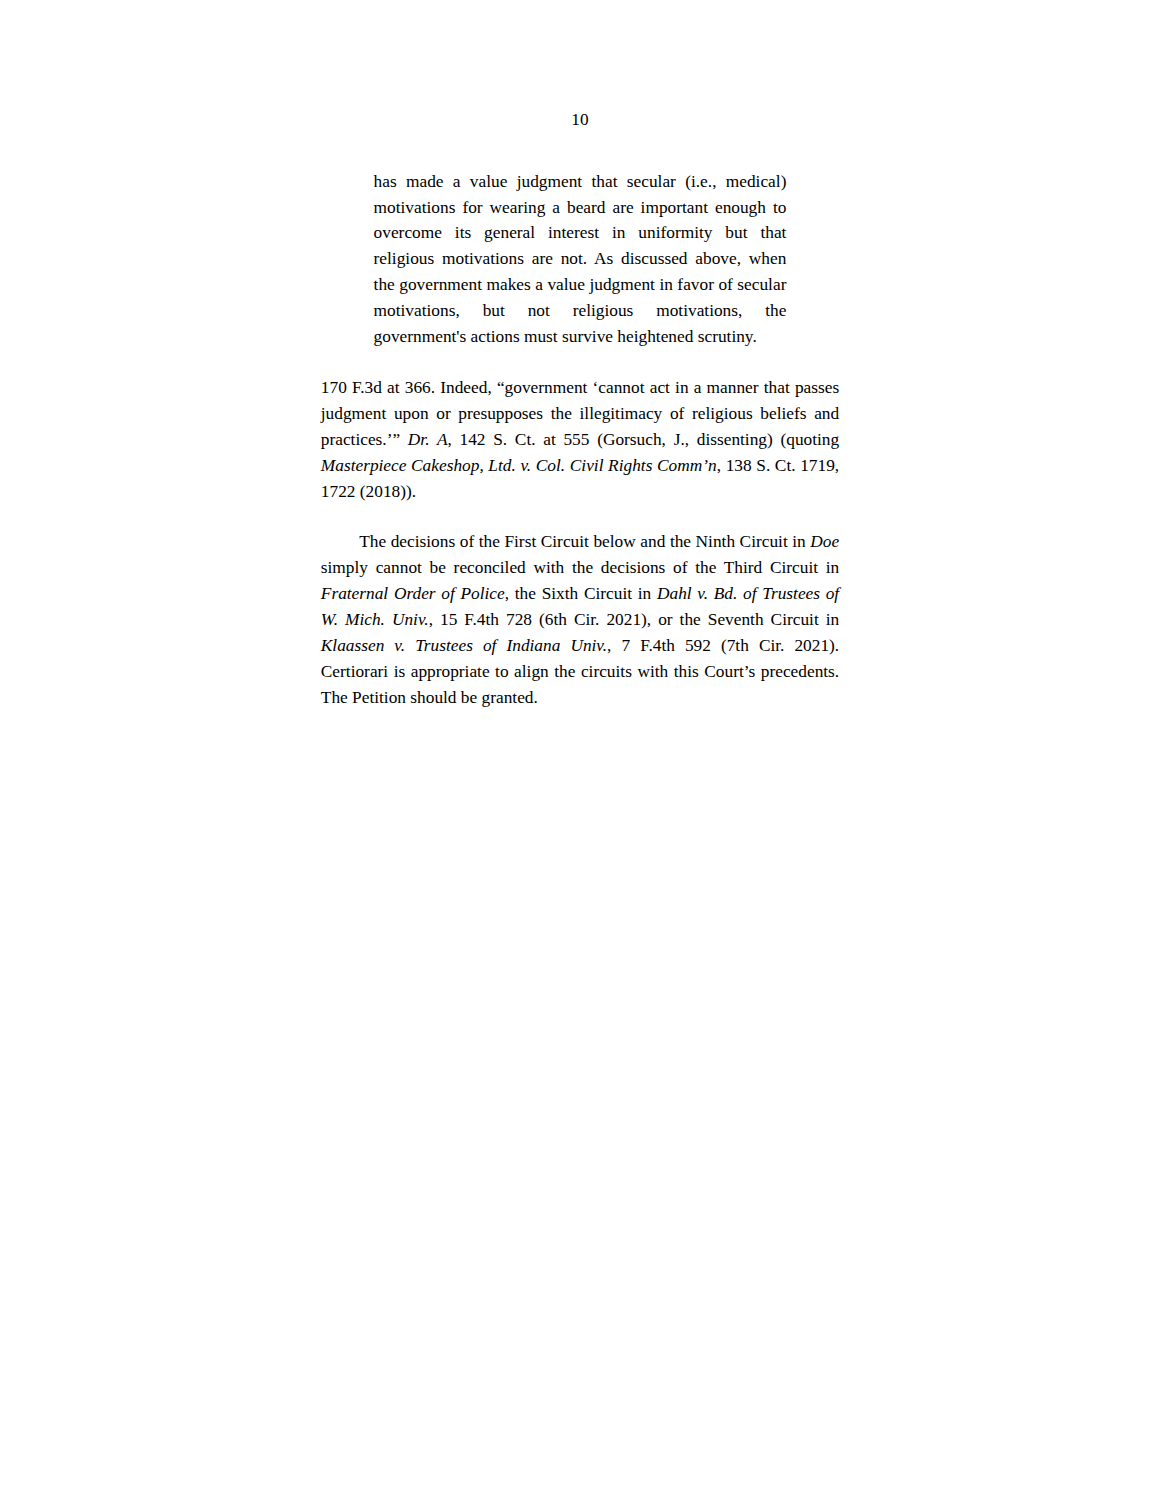10
has made a value judgment that secular (i.e., medical) motivations for wearing a beard are important enough to overcome its general interest in uniformity but that religious motivations are not. As discussed above, when the government makes a value judgment in favor of secular motivations, but not religious motivations, the government's actions must survive heightened scrutiny.
170 F.3d at 366. Indeed, “government ‘cannot act in a manner that passes judgment upon or presupposes the illegitimacy of religious beliefs and practices.’” Dr. A, 142 S. Ct. at 555 (Gorsuch, J., dissenting) (quoting Masterpiece Cakeshop, Ltd. v. Col. Civil Rights Comm’n, 138 S. Ct. 1719, 1722 (2018)).
The decisions of the First Circuit below and the Ninth Circuit in Doe simply cannot be reconciled with the decisions of the Third Circuit in Fraternal Order of Police, the Sixth Circuit in Dahl v. Bd. of Trustees of W. Mich. Univ., 15 F.4th 728 (6th Cir. 2021), or the Seventh Circuit in Klaassen v. Trustees of Indiana Univ., 7 F.4th 592 (7th Cir. 2021). Certiorari is appropriate to align the circuits with this Court’s precedents. The Petition should be granted.